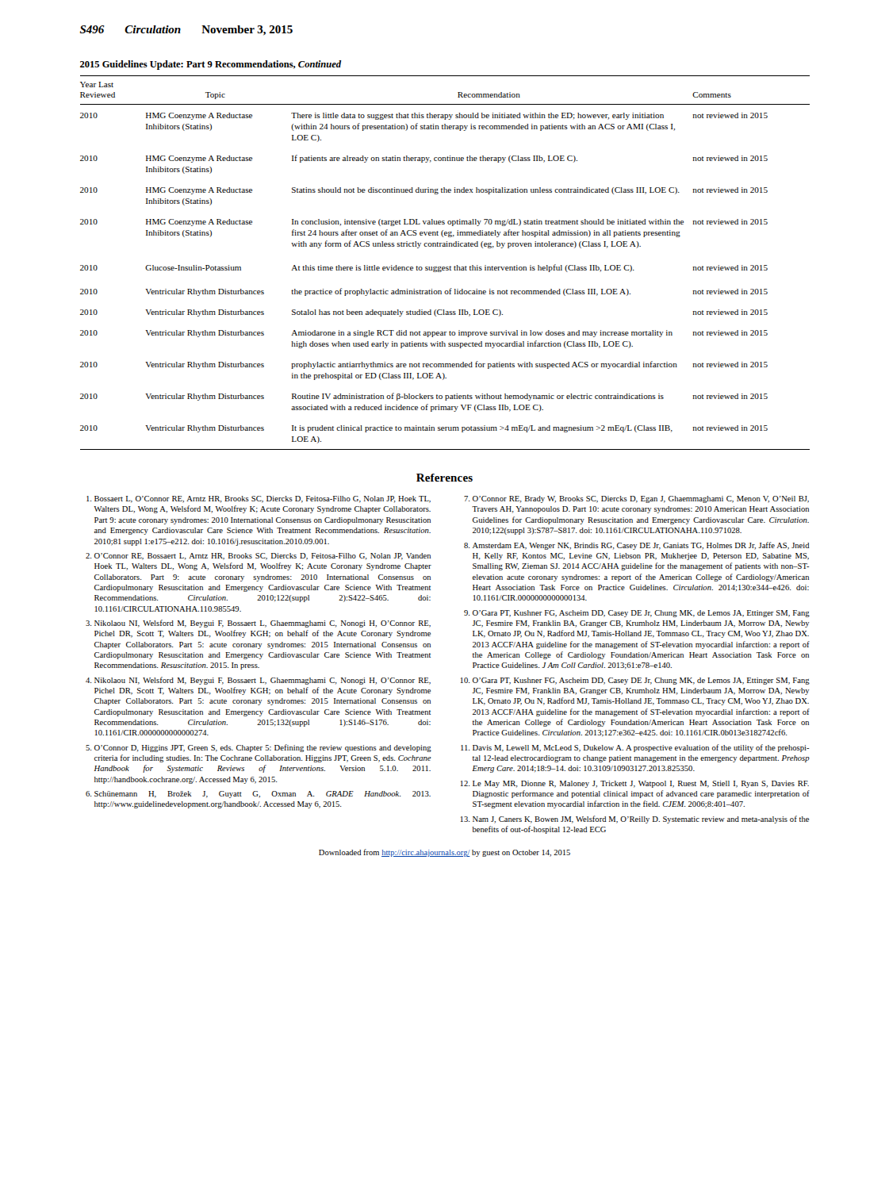S496 Circulation November 3, 2015
2015 Guidelines Update: Part 9 Recommendations, Continued
| Year Last Reviewed | Topic | Recommendation | Comments |
| --- | --- | --- | --- |
| 2010 | HMG Coenzyme A Reductase Inhibitors (Statins) | There is little data to suggest that this therapy should be initiated within the ED; however, early initiation (within 24 hours of presentation) of statin therapy is recommended in patients with an ACS or AMI (Class I, LOE C). | not reviewed in 2015 |
| 2010 | HMG Coenzyme A Reductase Inhibitors (Statins) | If patients are already on statin therapy, continue the therapy (Class IIb, LOE C). | not reviewed in 2015 |
| 2010 | HMG Coenzyme A Reductase Inhibitors (Statins) | Statins should not be discontinued during the index hospitalization unless contraindicated (Class III, LOE C). | not reviewed in 2015 |
| 2010 | HMG Coenzyme A Reductase Inhibitors (Statins) | In conclusion, intensive (target LDL values optimally 70 mg/dL) statin treatment should be initiated within the first 24 hours after onset of an ACS event (eg, immediately after hospital admission) in all patients presenting with any form of ACS unless strictly contraindicated (eg, by proven intolerance) (Class I, LOE A). | not reviewed in 2015 |
| 2010 | Glucose-Insulin-Potassium | At this time there is little evidence to suggest that this intervention is helpful (Class IIb, LOE C). | not reviewed in 2015 |
| 2010 | Ventricular Rhythm Disturbances | the practice of prophylactic administration of lidocaine is not recommended (Class III, LOE A). | not reviewed in 2015 |
| 2010 | Ventricular Rhythm Disturbances | Sotalol has not been adequately studied (Class IIb, LOE C). | not reviewed in 2015 |
| 2010 | Ventricular Rhythm Disturbances | Amiodarone in a single RCT did not appear to improve survival in low doses and may increase mortality in high doses when used early in patients with suspected myocardial infarction (Class IIb, LOE C). | not reviewed in 2015 |
| 2010 | Ventricular Rhythm Disturbances | prophylactic antiarrhythmics are not recommended for patients with suspected ACS or myocardial infarction in the prehospital or ED (Class III, LOE A). | not reviewed in 2015 |
| 2010 | Ventricular Rhythm Disturbances | Routine IV administration of β-blockers to patients without hemodynamic or electric contraindications is associated with a reduced incidence of primary VF (Class IIb, LOE C). | not reviewed in 2015 |
| 2010 | Ventricular Rhythm Disturbances | It is prudent clinical practice to maintain serum potassium >4 mEq/L and magnesium >2 mEq/L (Class IIB, LOE A). | not reviewed in 2015 |
References
Bossaert L, O’Connor RE, Arntz HR, Brooks SC, Diercks D, Feitosa-Filho G, Nolan JP, Hoek TL, Walters DL, Wong A, Welsford M, Woolfrey K; Acute Coronary Syndrome Chapter Collaborators. Part 9: acute coronary syndromes: 2010 International Consensus on Cardiopulmonary Resuscitation and Emergency Cardiovascular Care Science With Treatment Recommendations. Resuscitation. 2010;81 suppl 1:e175–e212. doi: 10.1016/j.resuscitation.2010.09.001.
O’Connor RE, Bossaert L, Arntz HR, Brooks SC, Diercks D, Feitosa-Filho G, Nolan JP, Vanden Hoek TL, Walters DL, Wong A, Welsford M, Woolfrey K; Acute Coronary Syndrome Chapter Collaborators. Part 9: acute coronary syndromes: 2010 International Consensus on Cardiopulmonary Resuscitation and Emergency Cardiovascular Care Science With Treatment Recommendations. Circulation. 2010;122(suppl 2):S422–S465. doi: 10.1161/CIRCULATIONAHA.110.985549.
Nikolaou NI, Welsford M, Beygui F, Bossaert L, Ghaemmaghami C, Nonogi H, O’Connor RE, Pichel DR, Scott T, Walters DL, Woolfrey KGH; on behalf of the Acute Coronary Syndrome Chapter Collaborators. Part 5: acute coronary syndromes: 2015 International Consensus on Cardiopulmonary Resuscitation and Emergency Cardiovascular Care Science With Treatment Recommendations. Resuscitation. 2015. In press.
Nikolaou NI, Welsford M, Beygui F, Bossaert L, Ghaemmaghami C, Nonogi H, O’Connor RE, Pichel DR, Scott T, Walters DL, Woolfrey KGH; on behalf of the Acute Coronary Syndrome Chapter Collaborators. Part 5: acute coronary syndromes: 2015 International Consensus on Cardiopulmonary Resuscitation and Emergency Cardiovascular Care Science With Treatment Recommendations. Circulation. 2015;132(suppl 1):S146–S176. doi: 10.1161/CIR.0000000000000274.
O’Connor D, Higgins JPT, Green S, eds. Chapter 5: Defining the review questions and developing criteria for including studies. In: The Cochrane Collaboration. Higgins JPT, Green S, eds. Cochrane Handbook for Systematic Reviews of Interventions. Version 5.1.0. 2011. http://handbook.cochrane.org/. Accessed May 6, 2015.
Schünemann H, Brožek J, Guyatt G, Oxman A. GRADE Handbook. 2013. http://www.guidelinedevelopment.org/handbook/. Accessed May 6, 2015.
O’Connor RE, Brady W, Brooks SC, Diercks D, Egan J, Ghaemmaghami C, Menon V, O’Neil BJ, Travers AH, Yannopoulos D. Part 10: acute coronary syndromes: 2010 American Heart Association Guidelines for Cardiopulmonary Resuscitation and Emergency Cardiovascular Care. Circulation. 2010;122(suppl 3):S787–S817. doi: 10.1161/CIRCULATIONAHA.110.971028.
Amsterdam EA, Wenger NK, Brindis RG, Casey DE Jr, Ganiats TG, Holmes DR Jr, Jaffe AS, Jneid H, Kelly RF, Kontos MC, Levine GN, Liebson PR, Mukherjee D, Peterson ED, Sabatine MS, Smalling RW, Zieman SJ. 2014 ACC/AHA guideline for the management of patients with non–ST-elevation acute coronary syndromes: a report of the American College of Cardiology/American Heart Association Task Force on Practice Guidelines. Circulation. 2014;130:e344–e426. doi: 10.1161/CIR.0000000000000134.
O’Gara PT, Kushner FG, Ascheim DD, Casey DE Jr, Chung MK, de Lemos JA, Ettinger SM, Fang JC, Fesmire FM, Franklin BA, Granger CB, Krumholz HM, Linderbaum JA, Morrow DA, Newby LK, Ornato JP, Ou N, Radford MJ, Tamis-Holland JE, Tommaso CL, Tracy CM, Woo YJ, Zhao DX. 2013 ACCF/AHA guideline for the management of ST-elevation myocardial infarction: a report of the American College of Cardiology Foundation/American Heart Association Task Force on Practice Guidelines. J Am Coll Cardiol. 2013;61:e78–e140.
O’Gara PT, Kushner FG, Ascheim DD, Casey DE Jr, Chung MK, de Lemos JA, Ettinger SM, Fang JC, Fesmire FM, Franklin BA, Granger CB, Krumholz HM, Linderbaum JA, Morrow DA, Newby LK, Ornato JP, Ou N, Radford MJ, Tamis-Holland JE, Tommaso CL, Tracy CM, Woo YJ, Zhao DX. 2013 ACCF/AHA guideline for the management of ST-elevation myocardial infarction: a report of the American College of Cardiology Foundation/American Heart Association Task Force on Practice Guidelines. Circulation. 2013;127:e362–e425. doi: 10.1161/CIR.0b013e3182742cf6.
Davis M, Lewell M, McLeod S, Dukelow A. A prospective evaluation of the utility of the prehospital 12-lead electrocardiogram to change patient management in the emergency department. Prehosp Emerg Care. 2014;18:9–14. doi: 10.3109/10903127.2013.825350.
Le May MR, Dionne R, Maloney J, Trickett J, Watpool I, Ruest M, Stiell I, Ryan S, Davies RF. Diagnostic performance and potential clinical impact of advanced care paramedic interpretation of ST-segment elevation myocardial infarction in the field. CJEM. 2006;8:401–407.
Nam J, Caners K, Bowen JM, Welsford M, O’Reilly D. Systematic review and meta-analysis of the benefits of out-of-hospital 12-lead ECG
Downloaded from http://circ.ahajournals.org/ by guest on October 14, 2015